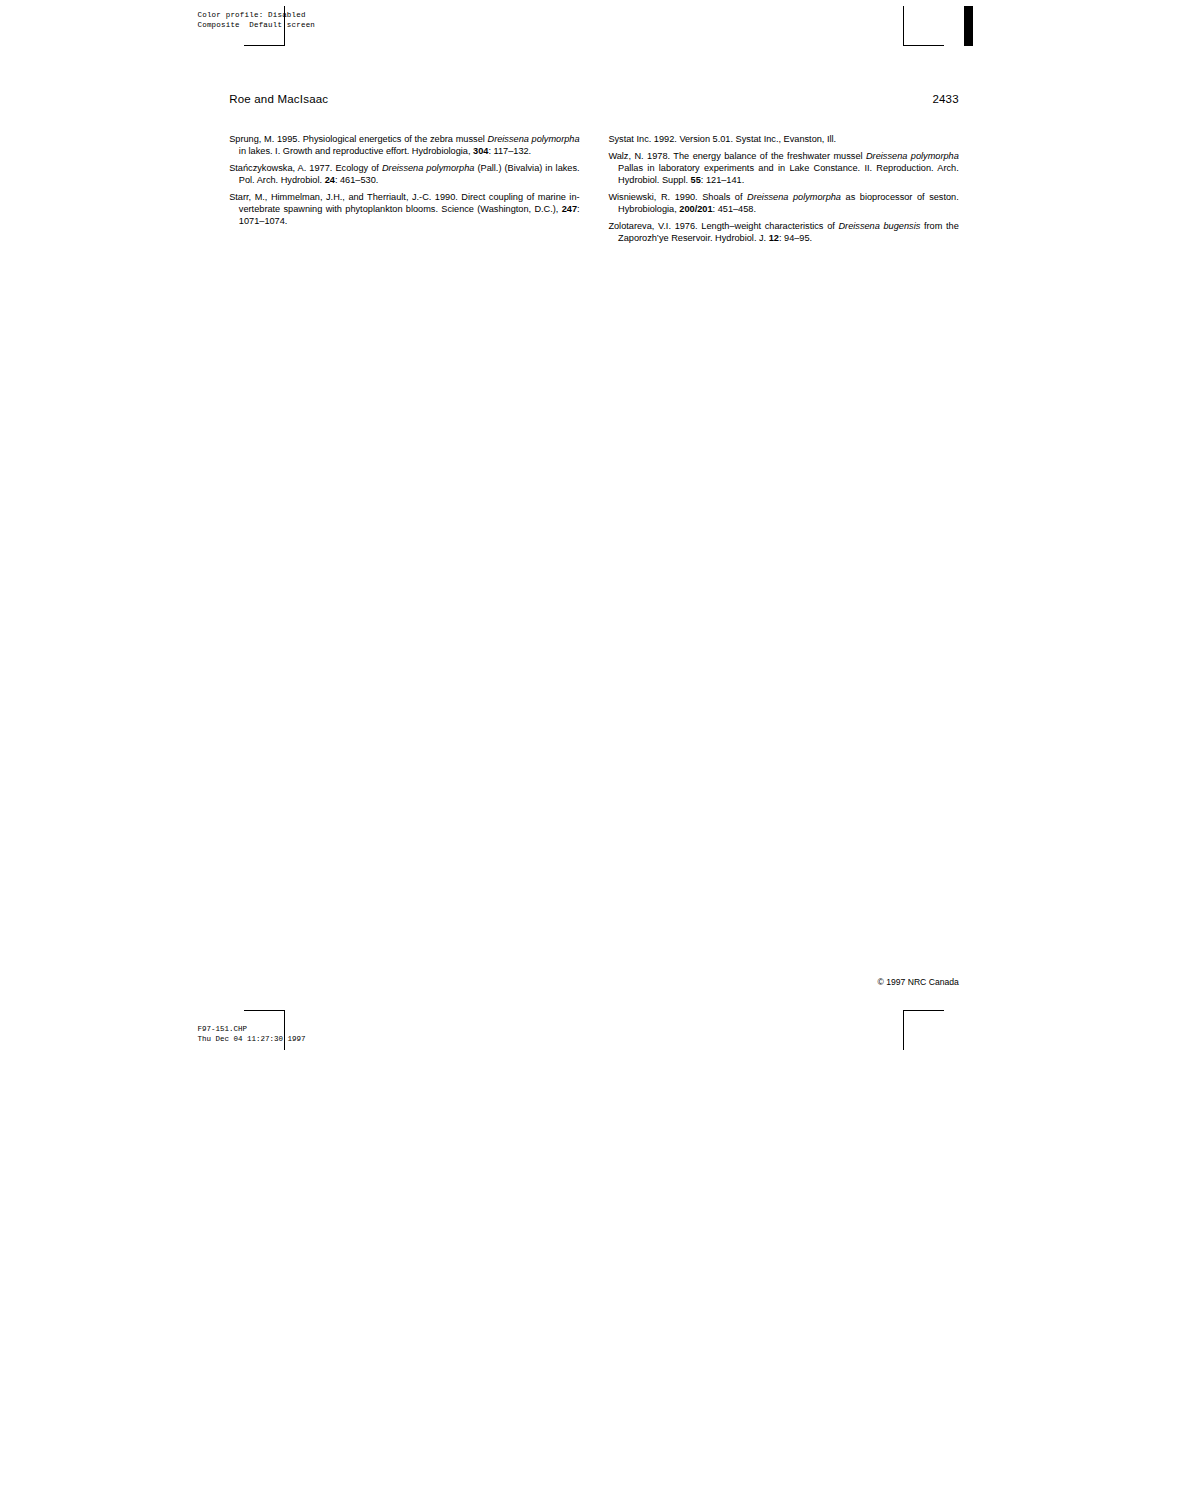Color profile: Disabled Composite Default screen
Roe and MacIsaac
2433
Sprung, M. 1995. Physiological energetics of the zebra mussel Dreissena polymorpha in lakes. I. Growth and reproductive effort. Hydrobiologia, 304: 117–132.
Stańczykowska, A. 1977. Ecology of Dreissena polymorpha (Pall.) (Bivalvia) in lakes. Pol. Arch. Hydrobiol. 24: 461–530.
Starr, M., Himmelman, J.H., and Therriault, J.-C. 1990. Direct coupling of marine invertebrate spawning with phytoplankton blooms. Science (Washington, D.C.), 247: 1071–1074.
Systat Inc. 1992. Version 5.01. Systat Inc., Evanston, Ill.
Walz, N. 1978. The energy balance of the freshwater mussel Dreissena polymorpha Pallas in laboratory experiments and in Lake Constance. II. Reproduction. Arch. Hydrobiol. Suppl. 55: 121–141.
Wisniewski, R. 1990. Shoals of Dreissena polymorpha as bioprocessor of seston. Hybrobiologia, 200/201: 451–458.
Zolotareva, V.I. 1976. Length–weight characteristics of Dreissena bugensis from the Zaporozh’ye Reservoir. Hydrobiol. J. 12: 94–95.
© 1997 NRC Canada
F97-151.CHP Thu Dec 04 11:27:30 1997